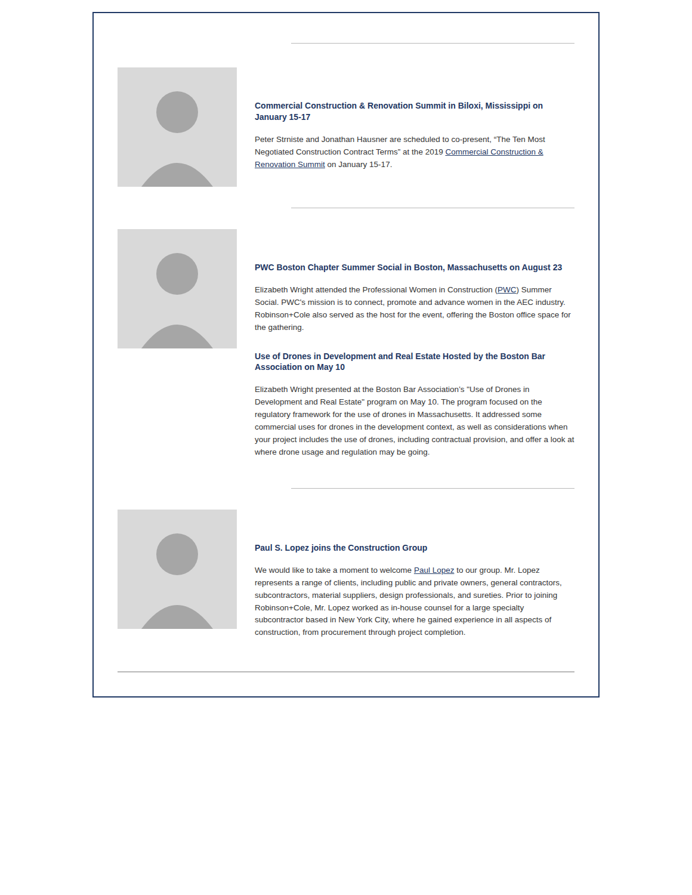Commercial Construction & Renovation Summit in Biloxi, Mississippi on January 15-17
Peter Strniste and Jonathan Hausner are scheduled to co-present, “The Ten Most Negotiated Construction Contract Terms” at the 2019 Commercial Construction & Renovation Summit on January 15-17.
PWC Boston Chapter Summer Social in Boston, Massachusetts on August 23
Elizabeth Wright attended the Professional Women in Construction (PWC) Summer Social. PWC's mission is to connect, promote and advance women in the AEC industry. Robinson+Cole also served as the host for the event, offering the Boston office space for the gathering.
Use of Drones in Development and Real Estate Hosted by the Boston Bar Association on May 10
Elizabeth Wright presented at the Boston Bar Association’s "Use of Drones in Development and Real Estate" program on May 10. The program focused on the regulatory framework for the use of drones in Massachusetts. It addressed some commercial uses for drones in the development context, as well as considerations when your project includes the use of drones, including contractual provision, and offer a look at where drone usage and regulation may be going.
Paul S. Lopez joins the Construction Group
We would like to take a moment to welcome Paul Lopez to our group. Mr. Lopez represents a range of clients, including public and private owners, general contractors, subcontractors, material suppliers, design professionals, and sureties. Prior to joining Robinson+Cole, Mr. Lopez worked as in-house counsel for a large specialty subcontractor based in New York City, where he gained experience in all aspects of construction, from procurement through project completion.